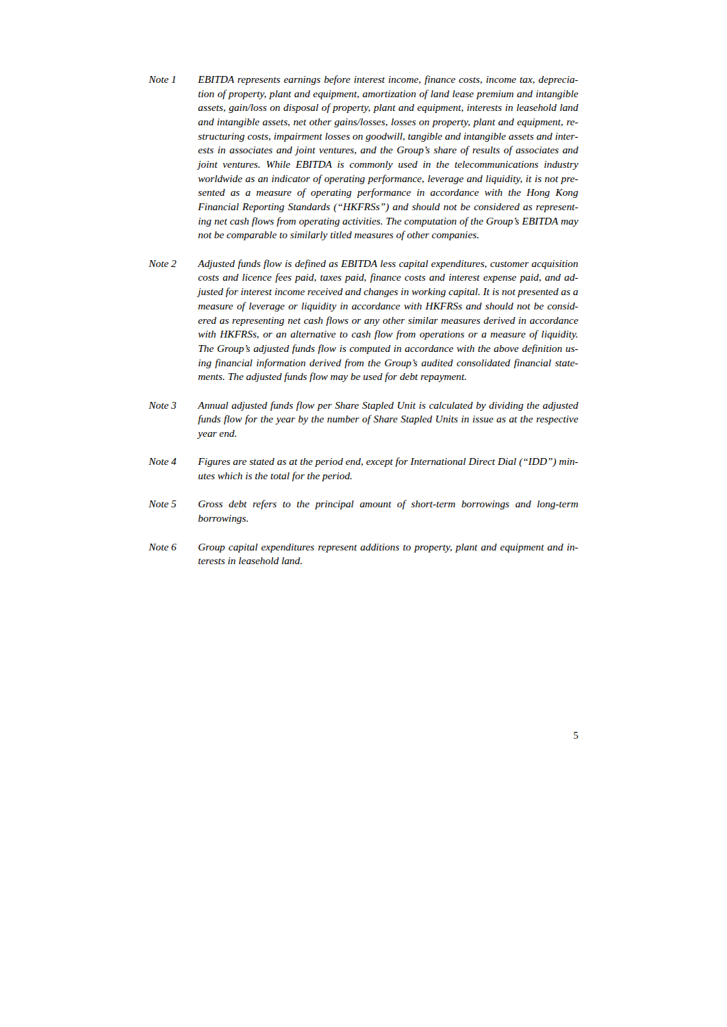Note 1
EBITDA represents earnings before interest income, finance costs, income tax, depreciation of property, plant and equipment, amortization of land lease premium and intangible assets, gain/loss on disposal of property, plant and equipment, interests in leasehold land and intangible assets, net other gains/losses, losses on property, plant and equipment, restructuring costs, impairment losses on goodwill, tangible and intangible assets and interests in associates and joint ventures, and the Group’s share of results of associates and joint ventures. While EBITDA is commonly used in the telecommunications industry worldwide as an indicator of operating performance, leverage and liquidity, it is not presented as a measure of operating performance in accordance with the Hong Kong Financial Reporting Standards (“HKFRSs”) and should not be considered as representing net cash flows from operating activities. The computation of the Group’s EBITDA may not be comparable to similarly titled measures of other companies.
Note 2
Adjusted funds flow is defined as EBITDA less capital expenditures, customer acquisition costs and licence fees paid, taxes paid, finance costs and interest expense paid, and adjusted for interest income received and changes in working capital. It is not presented as a measure of leverage or liquidity in accordance with HKFRSs and should not be considered as representing net cash flows or any other similar measures derived in accordance with HKFRSs, or an alternative to cash flow from operations or a measure of liquidity. The Group’s adjusted funds flow is computed in accordance with the above definition using financial information derived from the Group’s audited consolidated financial statements. The adjusted funds flow may be used for debt repayment.
Note 3
Annual adjusted funds flow per Share Stapled Unit is calculated by dividing the adjusted funds flow for the year by the number of Share Stapled Units in issue as at the respective year end.
Note 4
Figures are stated as at the period end, except for International Direct Dial (“IDD”) minutes which is the total for the period.
Note 5
Gross debt refers to the principal amount of short-term borrowings and long-term borrowings.
Note 6
Group capital expenditures represent additions to property, plant and equipment and interests in leasehold land.
5